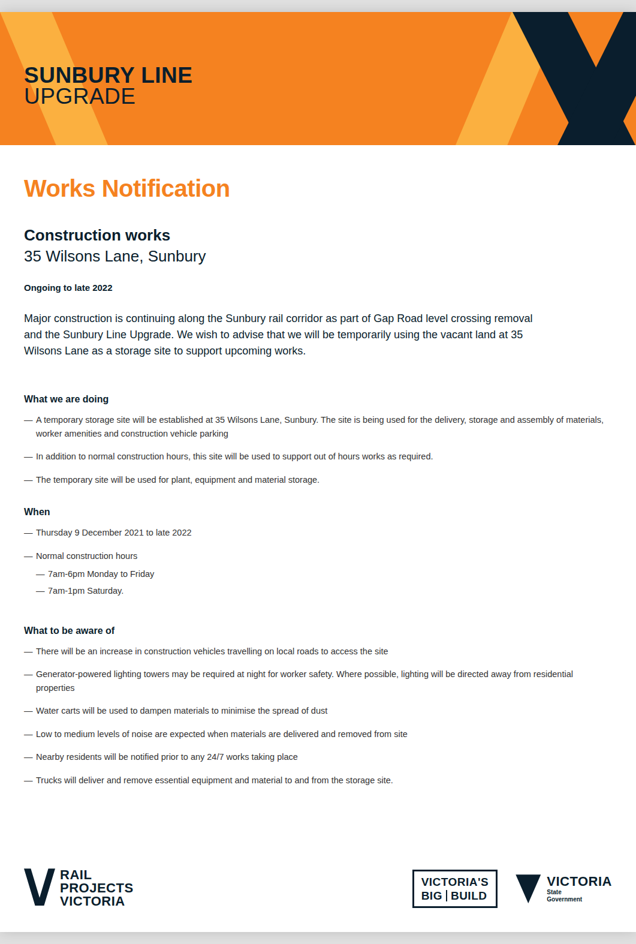SUNBURY LINE UPGRADE
Works Notification
Construction works 35 Wilsons Lane, Sunbury
Ongoing to late 2022
Major construction is continuing along the Sunbury rail corridor as part of Gap Road level crossing removal and the Sunbury Line Upgrade. We wish to advise that we will be temporarily using the vacant land at 35 Wilsons Lane as a storage site to support upcoming works.
What we are doing
A temporary storage site will be established at 35 Wilsons Lane, Sunbury. The site is being used for the delivery, storage and assembly of materials, worker amenities and construction vehicle parking
In addition to normal construction hours, this site will be used to support out of hours works as required.
The temporary site will be used for plant, equipment and material storage.
When
Thursday 9 December 2021 to late 2022
Normal construction hours
7am-6pm Monday to Friday
7am-1pm Saturday.
What to be aware of
There will be an increase in construction vehicles travelling on local roads to access the site
Generator-powered lighting towers may be required at night for worker safety. Where possible, lighting will be directed away from residential properties
Water carts will be used to dampen materials to minimise the spread of dust
Low to medium levels of noise are expected when materials are delivered and removed from site
Nearby residents will be notified prior to any 24/7 works taking place
Trucks will deliver and remove essential equipment and material to and from the storage site.
RAIL PROJECTS VICTORIA
VICTORIA'S
BIG
BUILD
VICTORIA State Government